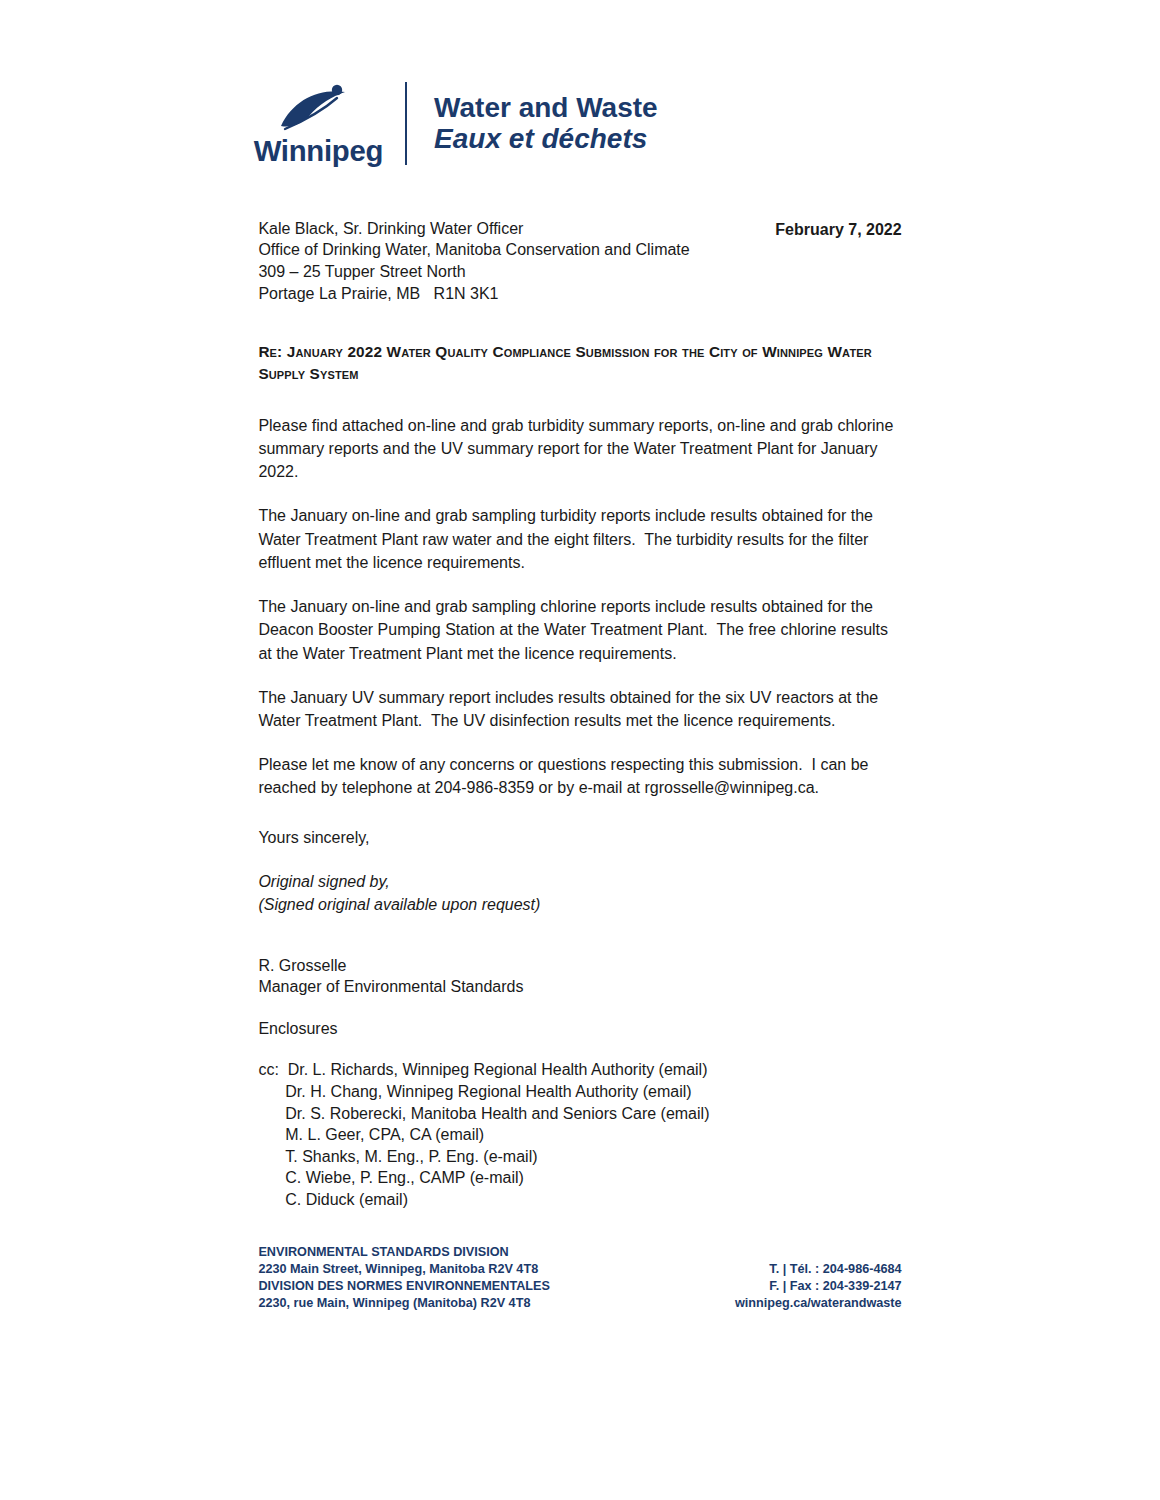Winnipeg
Water and Waste
Eaux et déchets
Kale Black, Sr. Drinking Water Officer
Office of Drinking Water, Manitoba Conservation and Climate
309 – 25 Tupper Street North
Portage La Prairie, MB R1N 3K1
February 7, 2022
Re: January 2022 Water Quality Compliance Submission for the City of Winnipeg Water Supply System
Please find attached on-line and grab turbidity summary reports, on-line and grab chlorine summary reports and the UV summary report for the Water Treatment Plant for January 2022.
The January on-line and grab sampling turbidity reports include results obtained for the Water Treatment Plant raw water and the eight filters. The turbidity results for the filter effluent met the licence requirements.
The January on-line and grab sampling chlorine reports include results obtained for the Deacon Booster Pumping Station at the Water Treatment Plant. The free chlorine results at the Water Treatment Plant met the licence requirements.
The January UV summary report includes results obtained for the six UV reactors at the Water Treatment Plant. The UV disinfection results met the licence requirements.
Please let me know of any concerns or questions respecting this submission. I can be reached by telephone at 204-986-8359 or by e-mail at rgrosselle@winnipeg.ca.
Yours sincerely,
Original signed by,
(Signed original available upon request)
R. Grosselle
Manager of Environmental Standards
Enclosures
cc: Dr. L. Richards, Winnipeg Regional Health Authority (email)
Dr. H. Chang, Winnipeg Regional Health Authority (email)
Dr. S. Roberecki, Manitoba Health and Seniors Care (email)
M. L. Geer, CPA, CA (email)
T. Shanks, M. Eng., P. Eng. (e-mail)
C. Wiebe, P. Eng., CAMP (e-mail)
C. Diduck (email)
ENVIRONMENTAL STANDARDS DIVISION
2230 Main Street, Winnipeg, Manitoba R2V 4T8
DIVISION DES NORMES ENVIRONNEMENTALES
2230, rue Main, Winnipeg (Manitoba) R2V 4T8
T. | Tél. : 204-986-4684
F. | Fax : 204-339-2147
winnipeg.ca/waterandwaste